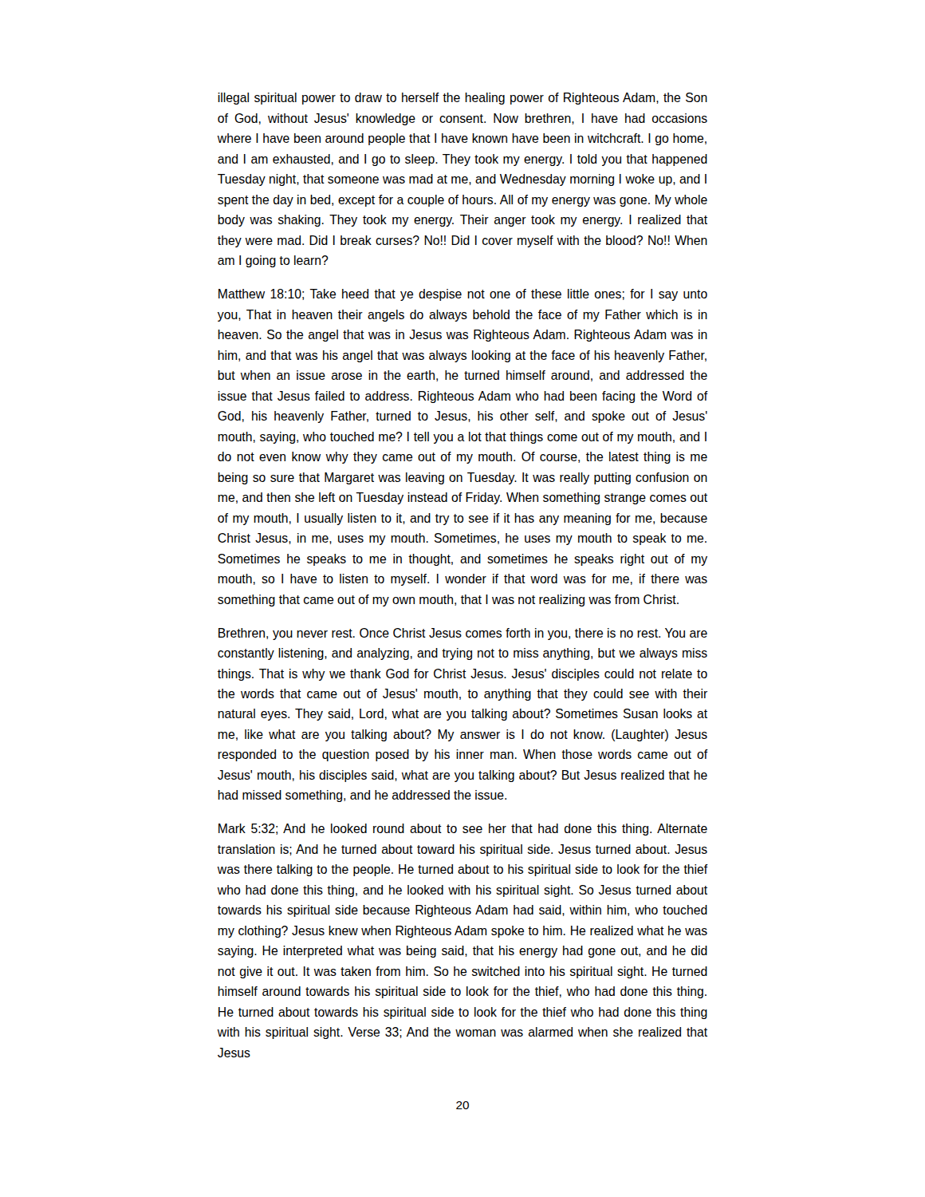illegal spiritual power to draw to herself the healing power of Righteous Adam, the Son of God, without Jesus' knowledge or consent. Now brethren, I have had occasions where I have been around people that I have known have been in witchcraft. I go home, and I am exhausted, and I go to sleep. They took my energy. I told you that happened Tuesday night, that someone was mad at me, and Wednesday morning I woke up, and I spent the day in bed, except for a couple of hours. All of my energy was gone. My whole body was shaking. They took my energy. Their anger took my energy. I realized that they were mad. Did I break curses? No!! Did I cover myself with the blood? No!! When am I going to learn?
Matthew 18:10; Take heed that ye despise not one of these little ones; for I say unto you, That in heaven their angels do always behold the face of my Father which is in heaven. So the angel that was in Jesus was Righteous Adam. Righteous Adam was in him, and that was his angel that was always looking at the face of his heavenly Father, but when an issue arose in the earth, he turned himself around, and addressed the issue that Jesus failed to address. Righteous Adam who had been facing the Word of God, his heavenly Father, turned to Jesus, his other self, and spoke out of Jesus' mouth, saying, who touched me? I tell you a lot that things come out of my mouth, and I do not even know why they came out of my mouth. Of course, the latest thing is me being so sure that Margaret was leaving on Tuesday. It was really putting confusion on me, and then she left on Tuesday instead of Friday. When something strange comes out of my mouth, I usually listen to it, and try to see if it has any meaning for me, because Christ Jesus, in me, uses my mouth. Sometimes, he uses my mouth to speak to me. Sometimes he speaks to me in thought, and sometimes he speaks right out of my mouth, so I have to listen to myself. I wonder if that word was for me, if there was something that came out of my own mouth, that I was not realizing was from Christ.
Brethren, you never rest. Once Christ Jesus comes forth in you, there is no rest. You are constantly listening, and analyzing, and trying not to miss anything, but we always miss things. That is why we thank God for Christ Jesus. Jesus' disciples could not relate to the words that came out of Jesus' mouth, to anything that they could see with their natural eyes. They said, Lord, what are you talking about? Sometimes Susan looks at me, like what are you talking about? My answer is I do not know. (Laughter) Jesus responded to the question posed by his inner man. When those words came out of Jesus' mouth, his disciples said, what are you talking about? But Jesus realized that he had missed something, and he addressed the issue.
Mark 5:32; And he looked round about to see her that had done this thing. Alternate translation is; And he turned about toward his spiritual side. Jesus turned about. Jesus was there talking to the people. He turned about to his spiritual side to look for the thief who had done this thing, and he looked with his spiritual sight. So Jesus turned about towards his spiritual side because Righteous Adam had said, within him, who touched my clothing? Jesus knew when Righteous Adam spoke to him. He realized what he was saying. He interpreted what was being said, that his energy had gone out, and he did not give it out. It was taken from him. So he switched into his spiritual sight. He turned himself around towards his spiritual side to look for the thief, who had done this thing. He turned about towards his spiritual side to look for the thief who had done this thing with his spiritual sight. Verse 33; And the woman was alarmed when she realized that Jesus
20